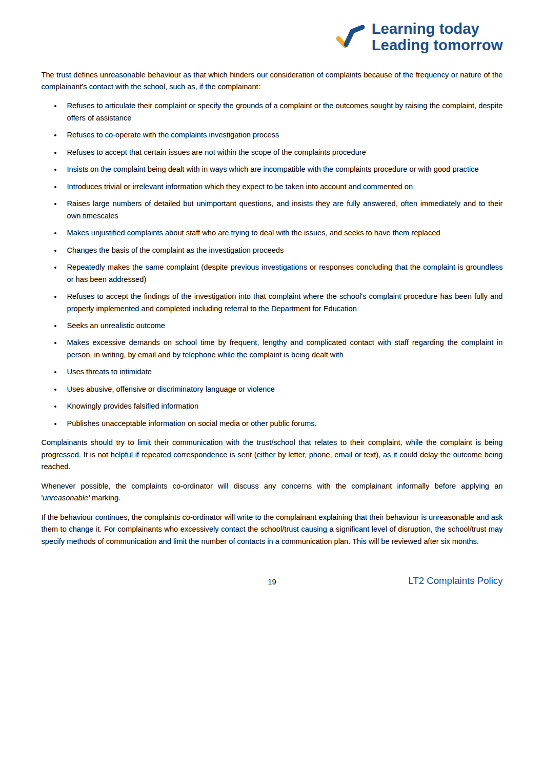Learning today
Leading tomorrow
The trust defines unreasonable behaviour as that which hinders our consideration of complaints because of the frequency or nature of the complainant's contact with the school, such as, if the complainant:
Refuses to articulate their complaint or specify the grounds of a complaint or the outcomes sought by raising the complaint, despite offers of assistance
Refuses to co-operate with the complaints investigation process
Refuses to accept that certain issues are not within the scope of the complaints procedure
Insists on the complaint being dealt with in ways which are incompatible with the complaints procedure or with good practice
Introduces trivial or irrelevant information which they expect to be taken into account and commented on
Raises large numbers of detailed but unimportant questions, and insists they are fully answered, often immediately and to their own timescales
Makes unjustified complaints about staff who are trying to deal with the issues, and seeks to have them replaced
Changes the basis of the complaint as the investigation proceeds
Repeatedly makes the same complaint (despite previous investigations or responses concluding that the complaint is groundless or has been addressed)
Refuses to accept the findings of the investigation into that complaint where the school's complaint procedure has been fully and properly implemented and completed including referral to the Department for Education
Seeks an unrealistic outcome
Makes excessive demands on school time by frequent, lengthy and complicated contact with staff regarding the complaint in person, in writing, by email and by telephone while the complaint is being dealt with
Uses threats to intimidate
Uses abusive, offensive or discriminatory language or violence
Knowingly provides falsified information
Publishes unacceptable information on social media or other public forums.
Complainants should try to limit their communication with the trust/school that relates to their complaint, while the complaint is being progressed. It is not helpful if repeated correspondence is sent (either by letter, phone, email or text), as it could delay the outcome being reached.
Whenever possible, the complaints co-ordinator will discuss any concerns with the complainant informally before applying an 'unreasonable' marking.
If the behaviour continues, the complaints co-ordinator will write to the complainant explaining that their behaviour is unreasonable and ask them to change it. For complainants who excessively contact the school/trust causing a significant level of disruption, the school/trust may specify methods of communication and limit the number of contacts in a communication plan. This will be reviewed after six months.
19 LT2 Complaints Policy